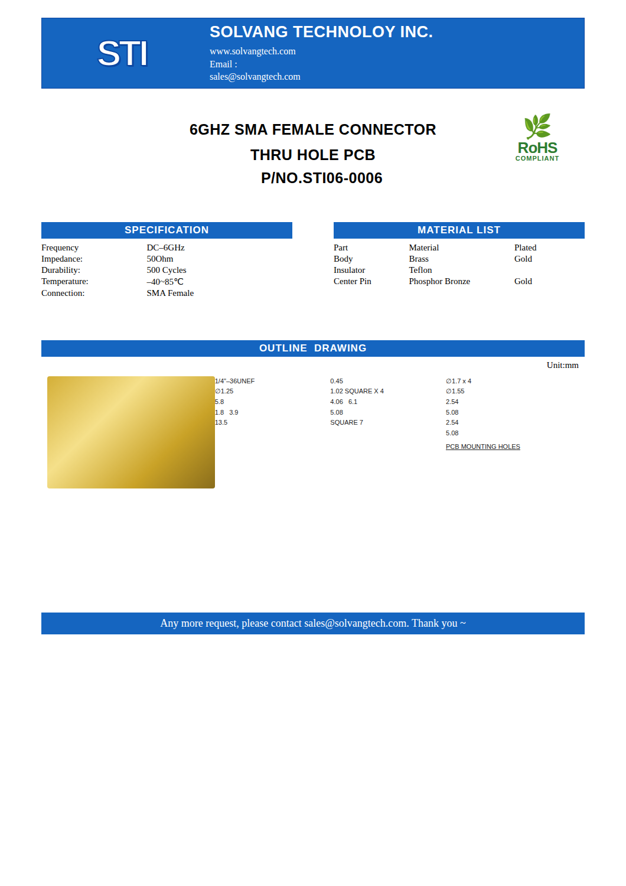STI
SOLVANG TECHNOLOY INC.
www.solvangtech.com Email : sales@solvangtech.com
🌿
RoHS
COMPLIANT
6GHZ SMA FEMALE CONNECTOR
THRU HOLE PCB
P/NO.STI06-0006
SPECIFICATION
| Frequency | DC–6GHz |
| Impedance: | 50Ohm |
| Durability: | 500 Cycles |
| Temperature: | –40~85℃ |
| Connection: | SMA Female |
MATERIAL LIST
| Part | Material | Plated |
| Body | Brass | Gold |
| Insulator | Teflon | |
| Center Pin | Phosphor Bronze | Gold |
OUTLINE DRAWING
Unit:mm
1/4"–36UNEF
∅1.25
5.8
1.8 3.9
13.5
0.45
1.02 SQUARE X 4
4.06 6.1
5.08
SQUARE 7
∅1.7 x 4
∅1.55
2.54
5.08
2.54
5.08
PCB MOUNTING HOLES
Any more request, please contact sales@solvangtech.com. Thank you ~